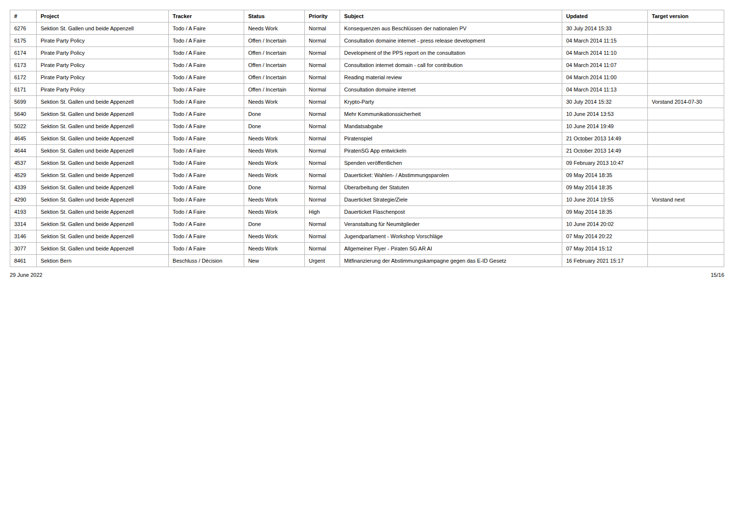| # | Project | Tracker | Status | Priority | Subject | Updated | Target version |
| --- | --- | --- | --- | --- | --- | --- | --- |
| 6276 | Sektion St. Gallen und beide Appenzell | Todo / A Faire | Needs Work | Normal | Konsequenzen aus Beschlüssen der nationalen PV | 30 July 2014 15:33 | |
| 6175 | Pirate Party Policy | Todo / A Faire | Offen / Incertain | Normal | Consultation domaine internet - press release development | 04 March 2014 11:15 | |
| 6174 | Pirate Party Policy | Todo / A Faire | Offen / Incertain | Normal | Development of the PPS report on the consultation | 04 March 2014 11:10 | |
| 6173 | Pirate Party Policy | Todo / A Faire | Offen / Incertain | Normal | Consultation internet domain - call for contribution | 04 March 2014 11:07 | |
| 6172 | Pirate Party Policy | Todo / A Faire | Offen / Incertain | Normal | Reading material review | 04 March 2014 11:00 | |
| 6171 | Pirate Party Policy | Todo / A Faire | Offen / Incertain | Normal | Consultation domaine internet | 04 March 2014 11:13 | |
| 5699 | Sektion St. Gallen und beide Appenzell | Todo / A Faire | Needs Work | Normal | Krypto-Party | 30 July 2014 15:32 | Vorstand 2014-07-30 |
| 5640 | Sektion St. Gallen und beide Appenzell | Todo / A Faire | Done | Normal | Mehr Kommunikationssicherheit | 10 June 2014 13:53 | |
| 5022 | Sektion St. Gallen und beide Appenzell | Todo / A Faire | Done | Normal | Mandatsabgabe | 10 June 2014 19:49 | |
| 4645 | Sektion St. Gallen und beide Appenzell | Todo / A Faire | Needs Work | Normal | Piratenspiel | 21 October 2013 14:49 | |
| 4644 | Sektion St. Gallen und beide Appenzell | Todo / A Faire | Needs Work | Normal | PiratenSG App entwickeln | 21 October 2013 14:49 | |
| 4537 | Sektion St. Gallen und beide Appenzell | Todo / A Faire | Needs Work | Normal | Spenden veröffentlichen | 09 February 2013 10:47 | |
| 4529 | Sektion St. Gallen und beide Appenzell | Todo / A Faire | Needs Work | Normal | Dauerticket: Wahlen- / Abstimmungsparolen | 09 May 2014 18:35 | |
| 4339 | Sektion St. Gallen und beide Appenzell | Todo / A Faire | Done | Normal | Überarbeitung der Statuten | 09 May 2014 18:35 | |
| 4290 | Sektion St. Gallen und beide Appenzell | Todo / A Faire | Needs Work | Normal | Dauerticket Strategie/Ziele | 10 June 2014 19:55 | Vorstand next |
| 4193 | Sektion St. Gallen und beide Appenzell | Todo / A Faire | Needs Work | High | Dauerticket Flaschenpost | 09 May 2014 18:35 | |
| 3314 | Sektion St. Gallen und beide Appenzell | Todo / A Faire | Done | Normal | Veranstaltung für Neumitglieder | 10 June 2014 20:02 | |
| 3146 | Sektion St. Gallen und beide Appenzell | Todo / A Faire | Needs Work | Normal | Jugendparlament - Workshop Vorschläge | 07 May 2014 20:22 | |
| 3077 | Sektion St. Gallen und beide Appenzell | Todo / A Faire | Needs Work | Normal | Allgemeiner Flyer - Piraten SG AR AI | 07 May 2014 15:12 | |
| 8461 | Sektion Bern | Beschluss / Décision | New | Urgent | Mitfinanzierung der Abstimmungskampagne gegen das E-ID Gesetz | 16 February 2021 15:17 | |
29 June 2022 15/16